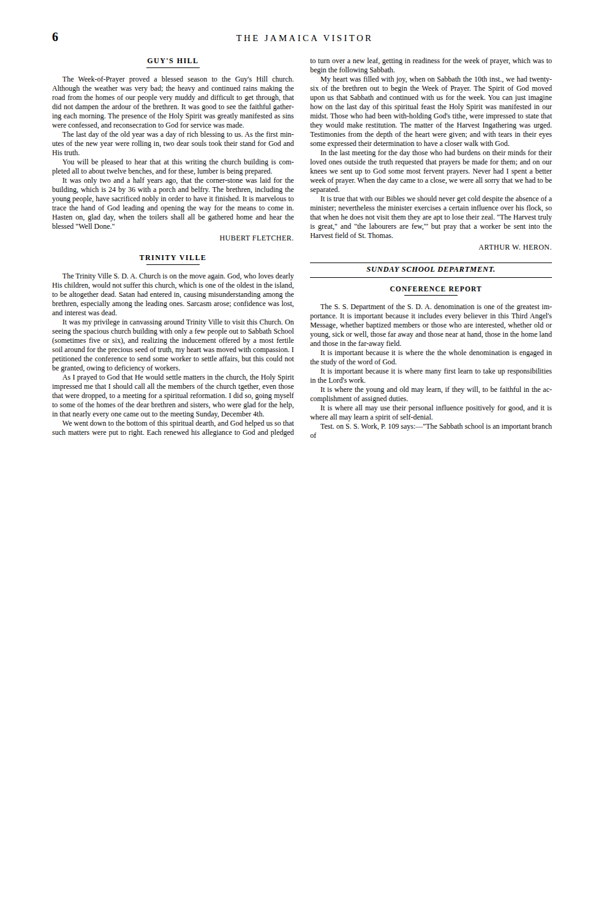6
THE JAMAICA VISITOR
GUY'S HILL
The Week-of-Prayer proved a blessed season to the Guy's Hill church. Although the weather was very bad; the heavy and continued rains making the road from the homes of our people very muddy and difficult to get through, that did not dampen the ardour of the brethren. It was good to see the faithful gathering each morning. The presence of the Holy Spirit was greatly manifested as sins were confessed, and reconsecration to God for service was made.
The last day of the old year was a day of rich blessing to us. As the first minutes of the new year were rolling in, two dear souls took their stand for God and His truth.
You will be pleased to hear that at this writing the church building is completed all to about twelve benches, and for these, lumber is being prepared.
It was only two and a half years ago, that the corner-stone was laid for the building, which is 24 by 36 with a porch and belfry. The brethren, including the young people, have sacrificed nobly in order to have it finished. It is marvelous to trace the hand of God leading and opening the way for the means to come in. Hasten on, glad day, when the toilers shall all be gathered home and hear the blessed "Well Done."
HUBERT FLETCHER.
TRINITY VILLE
The Trinity Ville S. D. A. Church is on the move again. God, who loves dearly His children, would not suffer this church, which is one of the oldest in the island, to be altogether dead. Satan had entered in, causing misunderstanding among the brethren, especially among the leading ones. Sarcasm arose; confidence was lost, and interest was dead.
It was my privilege in canvassing around Trinity Ville to visit this Church. On seeing the spacious church building with only a few people out to Sabbath School (sometimes five or six), and realizing the inducement offered by a most fertile soil around for the precious seed of truth, my heart was moved with compassion. I petitioned the conference to send some worker to settle affairs, but this could not be granted, owing to deficiency of workers.
As I prayed to God that He would settle matters in the church, the Holy Spirit impressed me that I should call all the members of the church tgether, even those that were dropped, to a meeting for a spiritual reformation. I did so, going myself to some of the homes of the dear brethren and sisters, who were glad for the help, in that nearly every one came out to the meeting Sunday, December 4th.
We went down to the bottom of this spiritual dearth, and God helped us so that such matters were put to right. Each renewed his allegiance to God and pledged to turn over a new leaf, getting in readiness for the week of prayer, which was to begin the following Sabbath.
My heart was filled with joy, when on Sabbath the 10th inst., we had twenty-six of the brethren out to begin the Week of Prayer. The Spirit of God moved upon us that Sabbath and continued with us for the week. You can just imagine how on the last day of this spiritual feast the Holy Spirit was manifested in our midst. Those who had been with-holding God's tithe, were impressed to state that they would make restitution. The matter of the Harvest Ingathering was urged. Testimonies from the depth of the heart were given; and with tears in their eyes some expressed their determination to have a closer walk with God.
In the last meeting for the day those who had burdens on their minds for their loved ones outside the truth requested that prayers be made for them; and on our knees we sent up to God some most fervent prayers. Never had I spent a better week of prayer. When the day came to a close, we were all sorry that we had to be separated.
It is true that with our Bibles we should never get cold despite the absence of a minister; nevertheless the minister exercises a certain influence over his flock, so that when he does not visit them they are apt to lose their zeal. "The Harvest truly is great," and "the labourers are few,"' but pray that a worker be sent into the Harvest field of St. Thomas.
ARTHUR W. HERON.
SUNDAY SCHOOL DEPARTMENT.
CONFERENCE REPORT
The S. S. Department of the S. D. A. denomination is one of the greatest importance. It is important because it includes every believer in this Third Angel's Message, whether baptized members or those who are interested, whether old or young, sick or well, those far away and those near at hand, those in the home land and those in the far-away field.
It is important because it is where the the whole denomination is engaged in the study of the word of God.
It is important because it is where many first learn to take up responsibilities in the Lord's work.
It is where the young and old may learn, if they will, to be faithful in the accomplishment of assigned duties.
It is where all may use their personal influence positively for good, and it is where all may learn a spirit of self-denial.
Test. on S. S. Work, P. 109 says:—"The Sabbath school is an important branch of